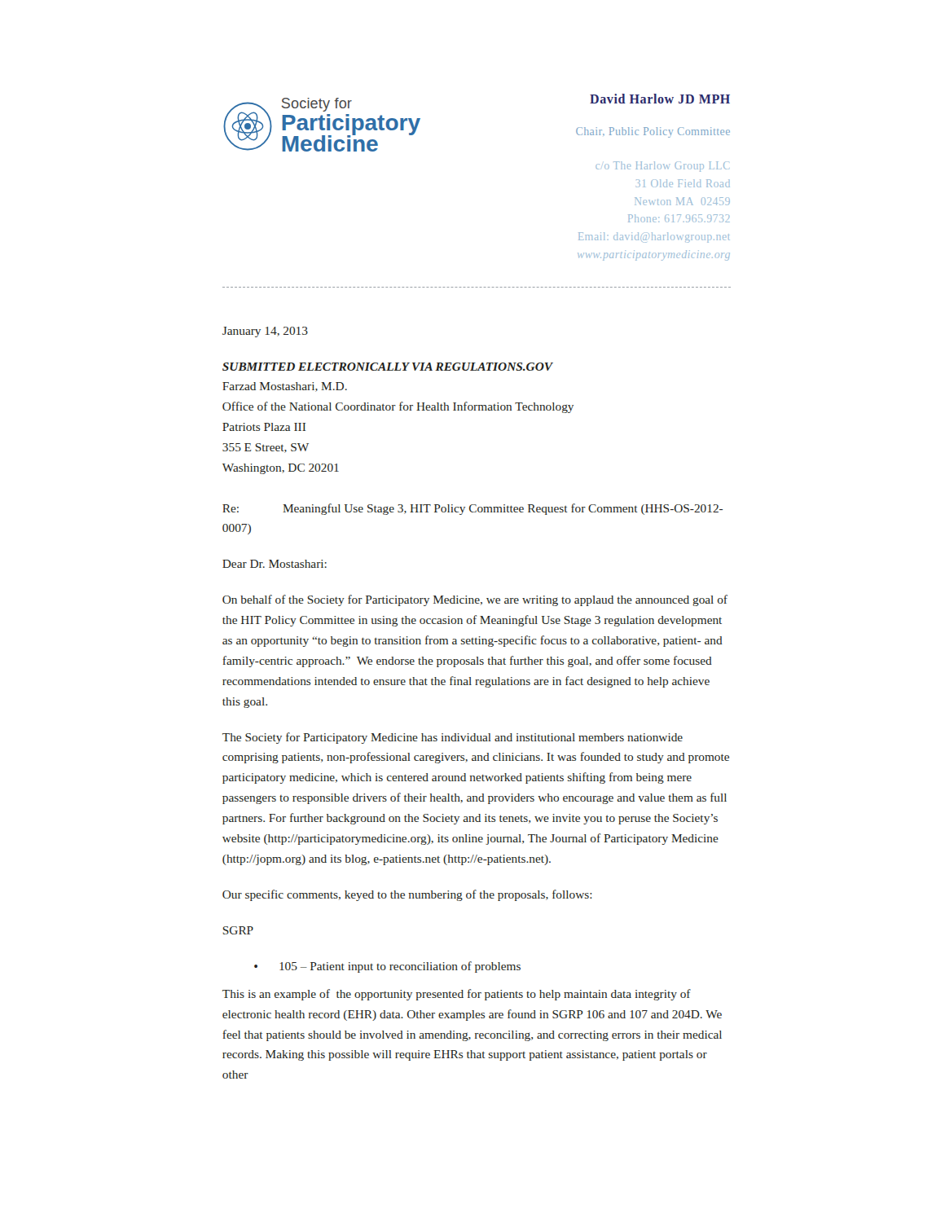Society for Participatory Medicine
David Harlow JD MPH
Chair, Public Policy Committee
c/o The Harlow Group LLC
31 Olde Field Road
Newton MA 02459
Phone: 617.965.9732
Email: david@harlowgroup.net
www.participatorymedicine.org
January 14, 2013
SUBMITTED ELECTRONICALLY VIA REGULATIONS.GOV
Farzad Mostashari, M.D.
Office of the National Coordinator for Health Information Technology
Patriots Plaza III
355 E Street, SW
Washington, DC 20201
Re: Meaningful Use Stage 3, HIT Policy Committee Request for Comment (HHS-OS-2012-0007)
Dear Dr. Mostashari:
On behalf of the Society for Participatory Medicine, we are writing to applaud the announced goal of the HIT Policy Committee in using the occasion of Meaningful Use Stage 3 regulation development as an opportunity “to begin to transition from a setting-specific focus to a collaborative, patient- and family-centric approach.” We endorse the proposals that further this goal, and offer some focused recommendations intended to ensure that the final regulations are in fact designed to help achieve this goal.
The Society for Participatory Medicine has individual and institutional members nationwide comprising patients, non-professional caregivers, and clinicians. It was founded to study and promote participatory medicine, which is centered around networked patients shifting from being mere passengers to responsible drivers of their health, and providers who encourage and value them as full partners. For further background on the Society and its tenets, we invite you to peruse the Society’s website (http://participatorymedicine.org), its online journal, The Journal of Participatory Medicine (http://jopm.org) and its blog, e-patients.net (http://e-patients.net).
Our specific comments, keyed to the numbering of the proposals, follows:
SGRP
105 – Patient input to reconciliation of problems
This is an example of the opportunity presented for patients to help maintain data integrity of electronic health record (EHR) data. Other examples are found in SGRP 106 and 107 and 204D. We feel that patients should be involved in amending, reconciling, and correcting errors in their medical records. Making this possible will require EHRs that support patient assistance, patient portals or other